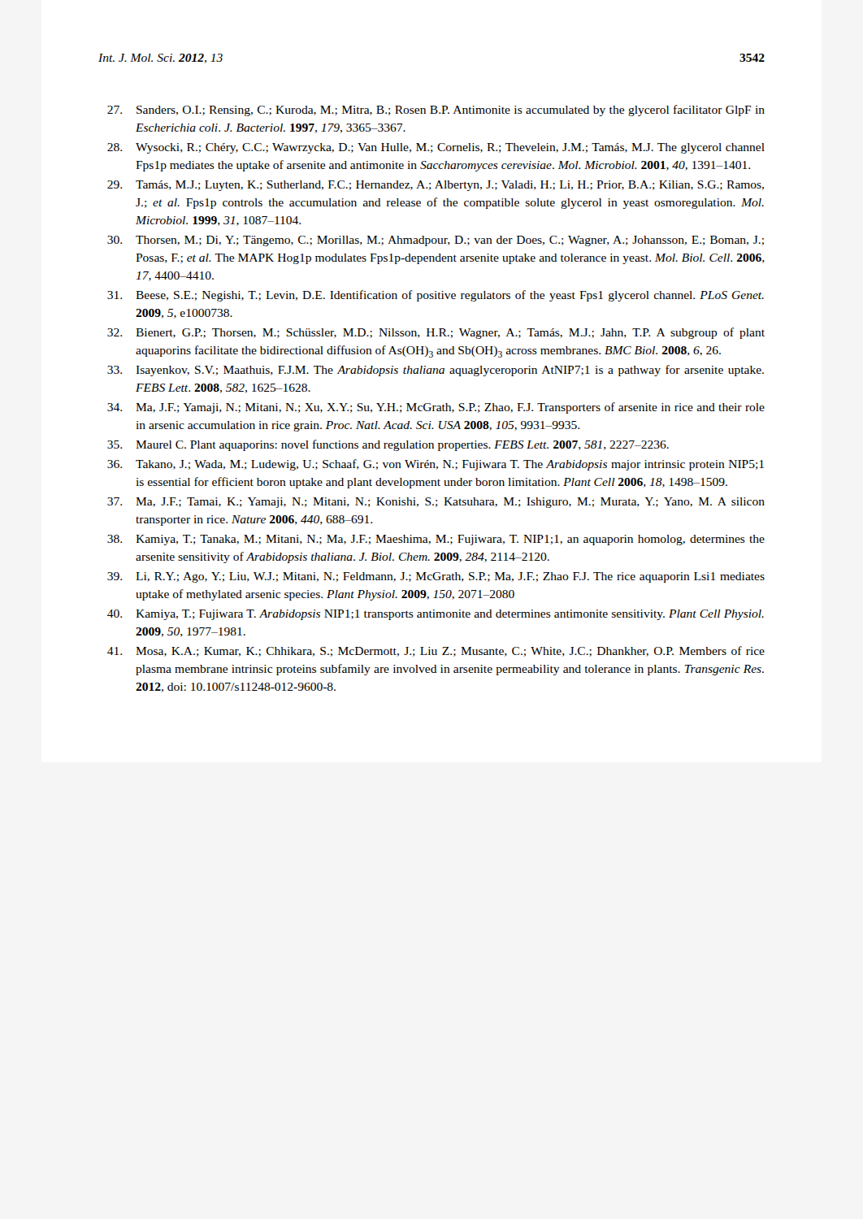Int. J. Mol. Sci. 2012, 13
3542
27. Sanders, O.I.; Rensing, C.; Kuroda, M.; Mitra, B.; Rosen B.P. Antimonite is accumulated by the glycerol facilitator GlpF in Escherichia coli. J. Bacteriol. 1997, 179, 3365–3367.
28. Wysocki, R.; Chéry, C.C.; Wawrzycka, D.; Van Hulle, M.; Cornelis, R.; Thevelein, J.M.; Tamás, M.J. The glycerol channel Fps1p mediates the uptake of arsenite and antimonite in Saccharomyces cerevisiae. Mol. Microbiol. 2001, 40, 1391–1401.
29. Tamás, M.J.; Luyten, K.; Sutherland, F.C.; Hernandez, A.; Albertyn, J.; Valadi, H.; Li, H.; Prior, B.A.; Kilian, S.G.; Ramos, J.; et al. Fps1p controls the accumulation and release of the compatible solute glycerol in yeast osmoregulation. Mol. Microbiol. 1999, 31, 1087–1104.
30. Thorsen, M.; Di, Y.; Tängemo, C.; Morillas, M.; Ahmadpour, D.; van der Does, C.; Wagner, A.; Johansson, E.; Boman, J.; Posas, F.; et al. The MAPK Hog1p modulates Fps1p-dependent arsenite uptake and tolerance in yeast. Mol. Biol. Cell. 2006, 17, 4400–4410.
31. Beese, S.E.; Negishi, T.; Levin, D.E. Identification of positive regulators of the yeast Fps1 glycerol channel. PLoS Genet. 2009, 5, e1000738.
32. Bienert, G.P.; Thorsen, M.; Schüssler, M.D.; Nilsson, H.R.; Wagner, A.; Tamás, M.J.; Jahn, T.P. A subgroup of plant aquaporins facilitate the bidirectional diffusion of As(OH)3 and Sb(OH)3 across membranes. BMC Biol. 2008, 6, 26.
33. Isayenkov, S.V.; Maathuis, F.J.M. The Arabidopsis thaliana aquaglyceroporin AtNIP7;1 is a pathway for arsenite uptake. FEBS Lett. 2008, 582, 1625–1628.
34. Ma, J.F.; Yamaji, N.; Mitani, N.; Xu, X.Y.; Su, Y.H.; McGrath, S.P.; Zhao, F.J. Transporters of arsenite in rice and their role in arsenic accumulation in rice grain. Proc. Natl. Acad. Sci. USA 2008, 105, 9931–9935.
35. Maurel C. Plant aquaporins: novel functions and regulation properties. FEBS Lett. 2007, 581, 2227–2236.
36. Takano, J.; Wada, M.; Ludewig, U.; Schaaf, G.; von Wirén, N.; Fujiwara T. The Arabidopsis major intrinsic protein NIP5;1 is essential for efficient boron uptake and plant development under boron limitation. Plant Cell 2006, 18, 1498–1509.
37. Ma, J.F.; Tamai, K.; Yamaji, N.; Mitani, N.; Konishi, S.; Katsuhara, M.; Ishiguro, M.; Murata, Y.; Yano, M. A silicon transporter in rice. Nature 2006, 440, 688–691.
38. Kamiya, T.; Tanaka, M.; Mitani, N.; Ma, J.F.; Maeshima, M.; Fujiwara, T. NIP1;1, an aquaporin homolog, determines the arsenite sensitivity of Arabidopsis thaliana. J. Biol. Chem. 2009, 284, 2114–2120.
39. Li, R.Y.; Ago, Y.; Liu, W.J.; Mitani, N.; Feldmann, J.; McGrath, S.P.; Ma, J.F.; Zhao F.J. The rice aquaporin Lsi1 mediates uptake of methylated arsenic species. Plant Physiol. 2009, 150, 2071–2080
40. Kamiya, T.; Fujiwara T. Arabidopsis NIP1;1 transports antimonite and determines antimonite sensitivity. Plant Cell Physiol. 2009, 50, 1977–1981.
41. Mosa, K.A.; Kumar, K.; Chhikara, S.; McDermott, J.; Liu Z.; Musante, C.; White, J.C.; Dhankher, O.P. Members of rice plasma membrane intrinsic proteins subfamily are involved in arsenite permeability and tolerance in plants. Transgenic Res. 2012, doi: 10.1007/s11248-012-9600-8.